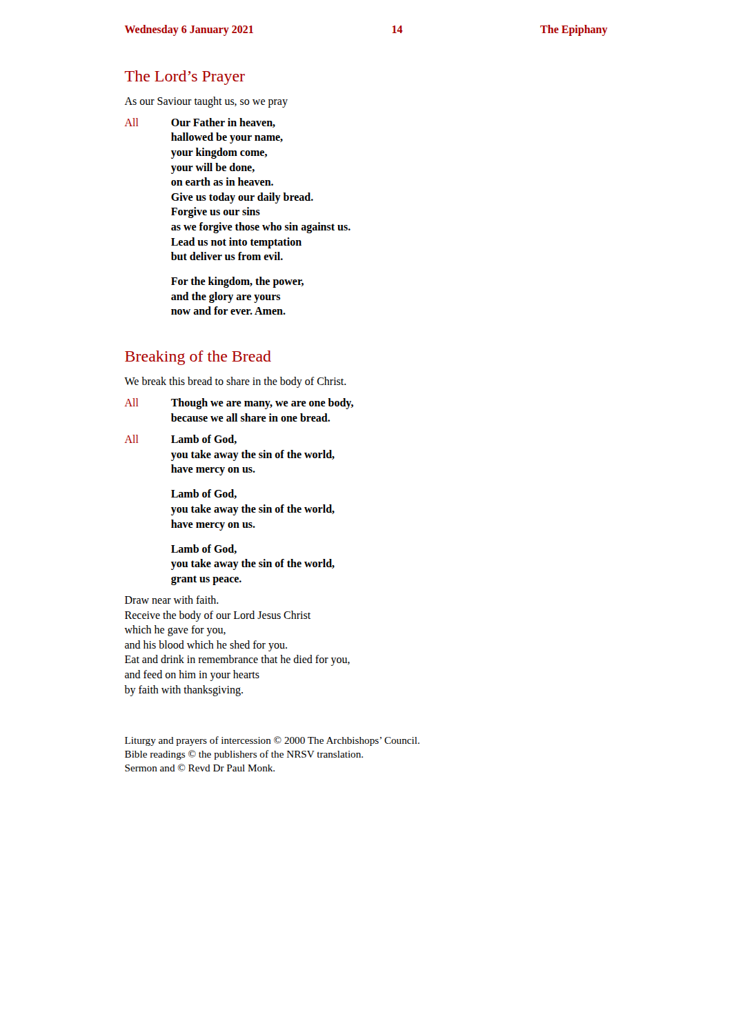Wednesday 6 January 2021 14 The Epiphany
The Lord’s Prayer
As our Saviour taught us, so we pray
All
Our Father in heaven,
hallowed be your name,
your kingdom come,
your will be done,
on earth as in heaven.
Give us today our daily bread.
Forgive us our sins
as we forgive those who sin against us.
Lead us not into temptation
but deliver us from evil.
For the kingdom, the power,
and the glory are yours
now and for ever. Amen.
Breaking of the Bread
We break this bread to share in the body of Christ.
All
Though we are many, we are one body,
because we all share in one bread.
All
Lamb of God,
you take away the sin of the world,
have mercy on us.
Lamb of God,
you take away the sin of the world,
have mercy on us.
Lamb of God,
you take away the sin of the world,
grant us peace.
Draw near with faith.
Receive the body of our Lord Jesus Christ
which he gave for you,
and his blood which he shed for you.
Eat and drink in remembrance that he died for you,
and feed on him in your hearts
by faith with thanksgiving.
Liturgy and prayers of intercession © 2000 The Archbishops’ Council.
Bible readings © the publishers of the NRSV translation.
Sermon and © Revd Dr Paul Monk.